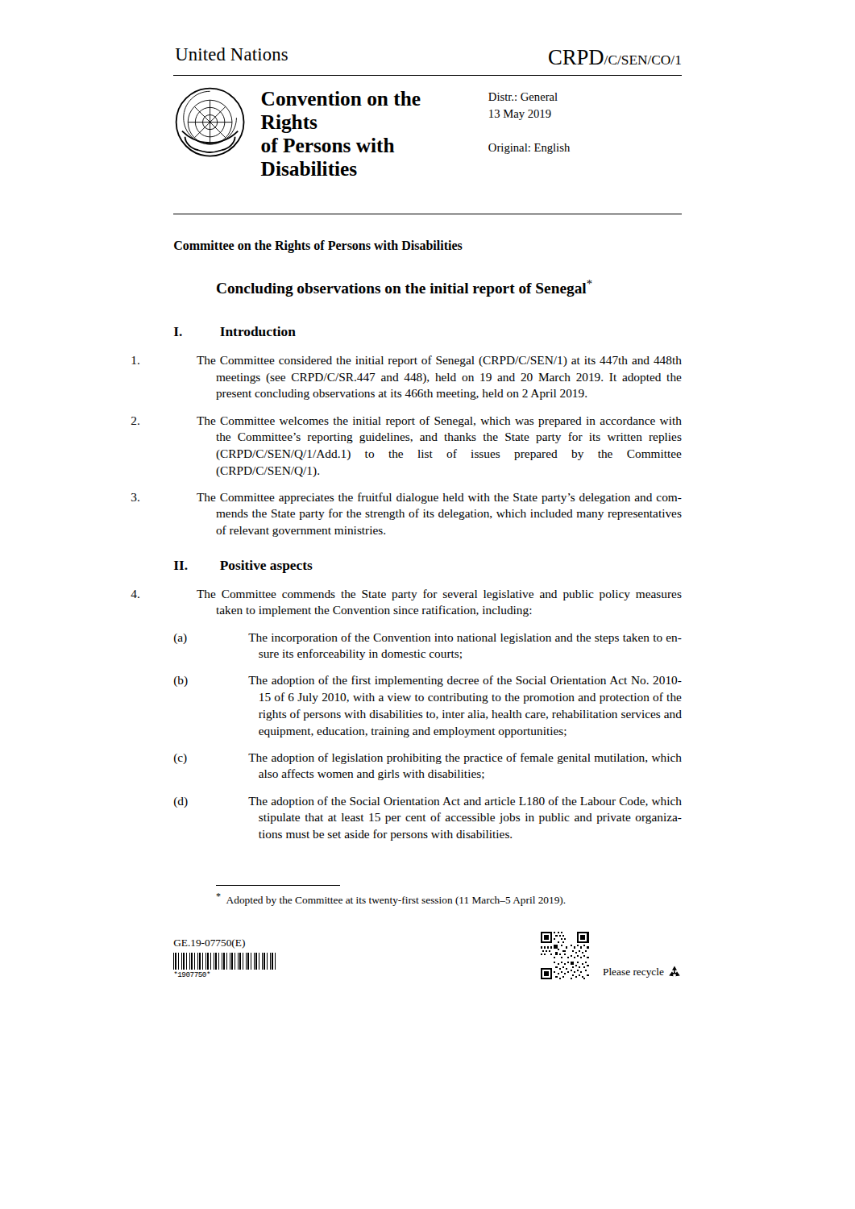United Nations
CRPD/C/SEN/CO/1
Convention on the Rights
of Persons with Disabilities
Distr.: General
13 May 2019
Original: English
Committee on the Rights of Persons with Disabilities
Concluding observations on the initial report of Senegal*
I. Introduction
1. The Committee considered the initial report of Senegal (CRPD/C/SEN/1) at its 447th and 448th meetings (see CRPD/C/SR.447 and 448), held on 19 and 20 March 2019. It adopted the present concluding observations at its 466th meeting, held on 2 April 2019.
2. The Committee welcomes the initial report of Senegal, which was prepared in accordance with the Committee’s reporting guidelines, and thanks the State party for its written replies (CRPD/C/SEN/Q/1/Add.1) to the list of issues prepared by the Committee (CRPD/C/SEN/Q/1).
3. The Committee appreciates the fruitful dialogue held with the State party’s delegation and commends the State party for the strength of its delegation, which included many representatives of relevant government ministries.
II. Positive aspects
4. The Committee commends the State party for several legislative and public policy measures taken to implement the Convention since ratification, including:
(a) The incorporation of the Convention into national legislation and the steps taken to ensure its enforceability in domestic courts;
(b) The adoption of the first implementing decree of the Social Orientation Act No. 2010-15 of 6 July 2010, with a view to contributing to the promotion and protection of the rights of persons with disabilities to, inter alia, health care, rehabilitation services and equipment, education, training and employment opportunities;
(c) The adoption of legislation prohibiting the practice of female genital mutilation, which also affects women and girls with disabilities;
(d) The adoption of the Social Orientation Act and article L180 of the Labour Code, which stipulate that at least 15 per cent of accessible jobs in public and private organizations must be set aside for persons with disabilities.
* Adopted by the Committee at its twenty-first session (11 March–5 April 2019).
GE.19-07750(E)
*1907750*
Please recycle